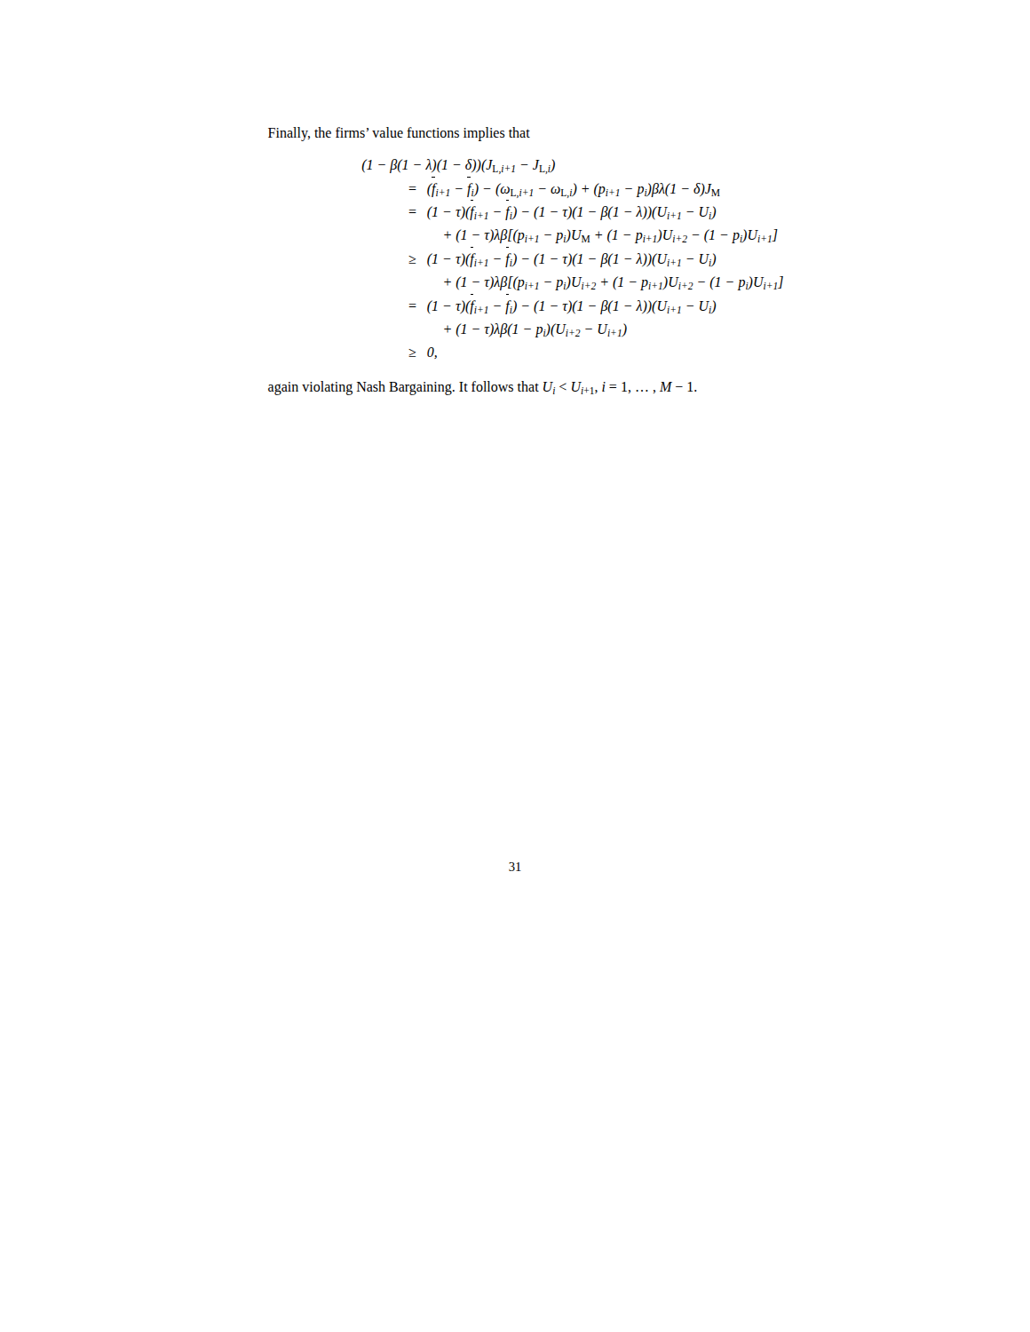Finally, the firms’ value functions implies that
(1 − β(1 − λ)(1 − δ))(JL,i+1 − JL,i) = (fi+1 − fi) − (ωL,i+1 − ωL,i) + (pi+1 − pi)βλ(1 − δ)JM = (1 − τ)(fi+1 − fi) − (1 − τ)(1 − β(1 − λ))(Ui+1 − Ui) + (1 − τ)λβ[(pi+1 − pi)UM + (1 − pi+1)Ui+2 − (1 − pi)Ui+1] ≥ (1 − τ)(fi+1 − fi) − (1 − τ)(1 − β(1 − λ))(Ui+1 − Ui) + (1 − τ)λβ[(pi+1 − pi)Ui+2 + (1 − pi+1)Ui+2 − (1 − pi)Ui+1] = (1 − τ)(fi+1 − fi) − (1 − τ)(1 − β(1 − λ))(Ui+1 − Ui) + (1 − τ)λβ(1 − pi)(Ui+2 − Ui+1) ≥ 0,
again violating Nash Bargaining. It follows that Ui < Ui+1, i = 1, … , M − 1.
31